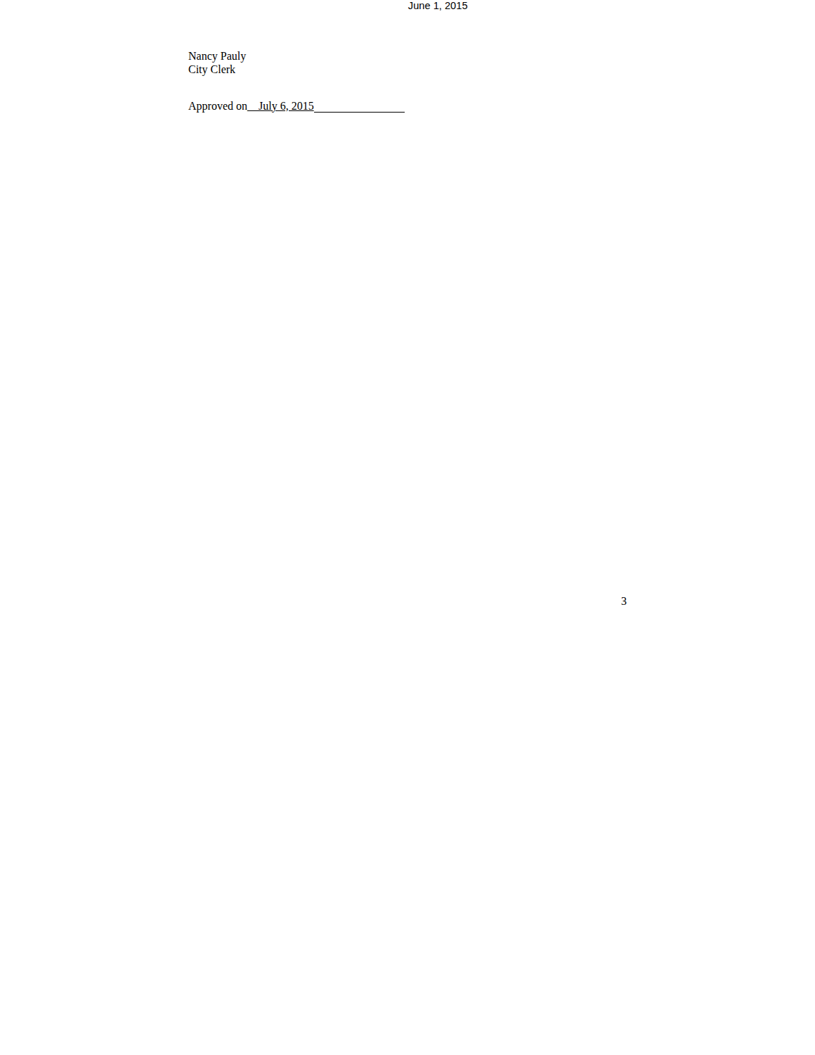June 1, 2015
Nancy Pauly
City Clerk
Approved on__July 6, 2015
3